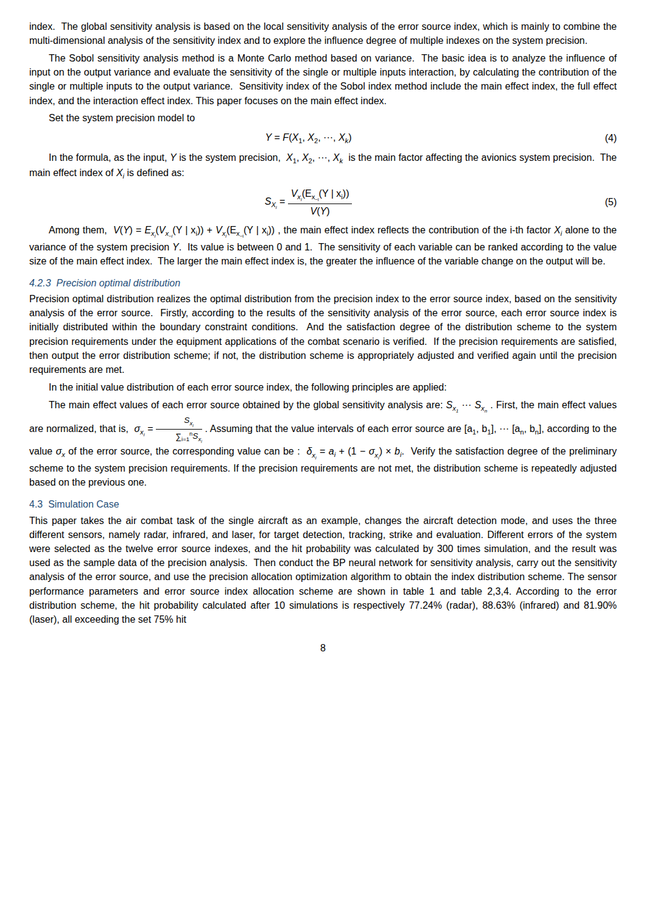index. The global sensitivity analysis is based on the local sensitivity analysis of the error source index, which is mainly to combine the multi-dimensional analysis of the sensitivity index and to explore the influence degree of multiple indexes on the system precision.
The Sobol sensitivity analysis method is a Monte Carlo method based on variance. The basic idea is to analyze the influence of input on the output variance and evaluate the sensitivity of the single or multiple inputs interaction, by calculating the contribution of the single or multiple inputs to the output variance. Sensitivity index of the Sobol index method include the main effect index, the full effect index, and the interaction effect index. This paper focuses on the main effect index.
Set the system precision model to
Y = F(X1, X2, ···, Xk)
(4)
In the formula, as the input, Y is the system precision, X1, X2, ···, Xk is the main factor affecting the avionics system precision. The main effect index of Xi is defined as:
SXi = Vxi(Ex−i(Y | xi)) V(Y)
(5)
Among them, V(Y) = Exi(Vx−i(Y | xi)) + Vxi(Ex−i(Y | xi)) , the main effect index reflects the contribution of the i-th factor Xi alone to the variance of the system precision Y. Its value is between 0 and 1. The sensitivity of each variable can be ranked according to the value size of the main effect index. The larger the main effect index is, the greater the influence of the variable change on the output will be.
4.2.3 Precision optimal distribution
Precision optimal distribution realizes the optimal distribution from the precision index to the error source index, based on the sensitivity analysis of the error source. Firstly, according to the results of the sensitivity analysis of the error source, each error source index is initially distributed within the boundary constraint conditions. And the satisfaction degree of the distribution scheme to the system precision requirements under the equipment applications of the combat scenario is verified. If the precision requirements are satisfied, then output the error distribution scheme; if not, the distribution scheme is appropriately adjusted and verified again until the precision requirements are met.
In the initial value distribution of each error source index, the following principles are applied:
The main effect values of each error source obtained by the global sensitivity analysis are: Sx1 ··· Sxn . First, the main effect values are normalized, that is, σxi = Sxi∑i=1nSxi . Assuming that the value intervals of each error source are [a1, b1], ··· [an, bn], according to the value σx of the error source, the corresponding value can be : δxi = ai + (1 − σxi) × bi. Verify the satisfaction degree of the preliminary scheme to the system precision requirements. If the precision requirements are not met, the distribution scheme is repeatedly adjusted based on the previous one.
4.3 Simulation Case
This paper takes the air combat task of the single aircraft as an example, changes the aircraft detection mode, and uses the three different sensors, namely radar, infrared, and laser, for target detection, tracking, strike and evaluation. Different errors of the system were selected as the twelve error source indexes, and the hit probability was calculated by 300 times simulation, and the result was used as the sample data of the precision analysis. Then conduct the BP neural network for sensitivity analysis, carry out the sensitivity analysis of the error source, and use the precision allocation optimization algorithm to obtain the index distribution scheme. The sensor performance parameters and error source index allocation scheme are shown in table 1 and table 2,3,4. According to the error distribution scheme, the hit probability calculated after 10 simulations is respectively 77.24% (radar), 88.63% (infrared) and 81.90% (laser), all exceeding the set 75% hit
8